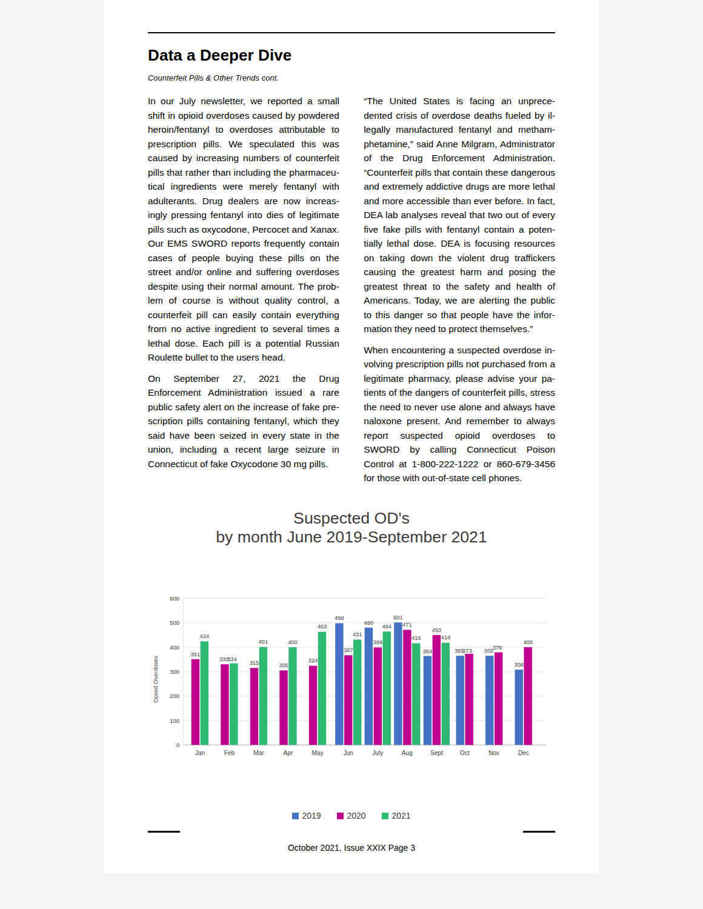Data a Deeper Dive
Counterfeit Pills & Other Trends cont.
In our July newsletter, we reported a small shift in opioid overdoses caused by powdered heroin/fentanyl to overdoses attributable to prescription pills. We speculated this was caused by increasing numbers of counterfeit pills that rather than including the pharmaceutical ingredients were merely fentanyl with adulterants. Drug dealers are now increasingly pressing fentanyl into dies of legitimate pills such as oxycodone, Percocet and Xanax. Our EMS SWORD reports frequently contain cases of people buying these pills on the street and/or online and suffering overdoses despite using their normal amount. The problem of course is without quality control, a counterfeit pill can easily contain everything from no active ingredient to several times a lethal dose. Each pill is a potential Russian Roulette bullet to the users head.
On September 27, 2021 the Drug Enforcement Administration issued a rare public safety alert on the increase of fake prescription pills containing fentanyl, which they said have been seized in every state in the union, including a recent large seizure in Connecticut of fake Oxycodone 30 mg pills.
“The United States is facing an unprecedented crisis of overdose deaths fueled by illegally manufactured fentanyl and methamphetamine,” said Anne Milgram, Administrator of the Drug Enforcement Administration. “Counterfeit pills that contain these dangerous and extremely addictive drugs are more lethal and more accessible than ever before. In fact, DEA lab analyses reveal that two out of every five fake pills with fentanyl contain a potentially lethal dose. DEA is focusing resources on taking down the violent drug traffickers causing the greatest harm and posing the greatest threat to the safety and health of Americans. Today, we are alerting the public to this danger so that people have the information they need to protect themselves.”
When encountering a suspected overdose involving prescription pills not purchased from a legitimate pharmacy, please advise your patients of the dangers of counterfeit pills, stress the need to never use alone and always have naloxone present. And remember to always report suspected opioid overdoses to SWORD by calling Connecticut Poison Control at 1-800-222-1222 or 860-679-3456 for those with out-of-state cell phones.
Suspected OD's
by month June 2019-September 2021
Opioid Overdoses 0 100 200 300 400 500 600 351 424 330 334 315 401 305 400 324 463 498 367 431 480 399 464 501 471 416 364 450 418 365 373 365 379 308 400 Jan Feb Mar Apr May Jun July Aug Sept Oct Nov Dec
2019
2020
2021
October 2021, Issue XXIX Page 3